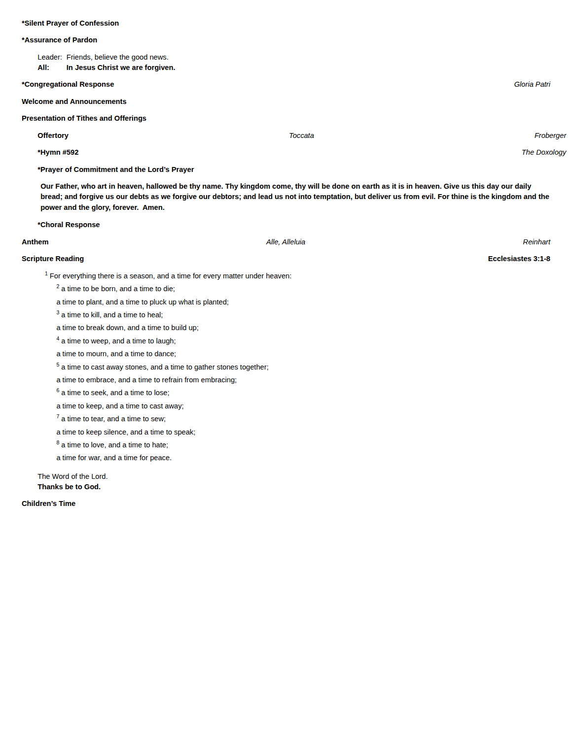*Silent Prayer of Confession
*Assurance of Pardon
| Leader: | Friends, believe the good news. |
| All: | In Jesus Christ we are forgiven. |
*Congregational Response Gloria Patri
Welcome and Announcements
Presentation of Tithes and Offerings
Offertory Toccata Froberger
*Hymn #592 The Doxology
*Prayer of Commitment and the Lord’s Prayer
Our Father, who art in heaven, hallowed be thy name. Thy kingdom come, thy will be done on earth as it is in heaven. Give us this day our daily bread; and forgive us our debts as we forgive our debtors; and lead us not into temptation, but deliver us from evil. For thine is the kingdom and the power and the glory, forever. Amen.
*Choral Response
Anthem Alle, Alleluia Reinhart
Scripture Reading Ecclesiastes 3:1-8
1 For everything there is a season, and a time for every matter under heaven:
2 a time to be born, and a time to die;
a time to plant, and a time to pluck up what is planted;
3 a time to kill, and a time to heal;
a time to break down, and a time to build up;
4 a time to weep, and a time to laugh;
a time to mourn, and a time to dance;
5 a time to cast away stones, and a time to gather stones together;
a time to embrace, and a time to refrain from embracing;
6 a time to seek, and a time to lose;
a time to keep, and a time to cast away;
7 a time to tear, and a time to sew;
a time to keep silence, and a time to speak;
8 a time to love, and a time to hate;
a time for war, and a time for peace.
The Word of the Lord. Thanks be to God.
Children’s Time